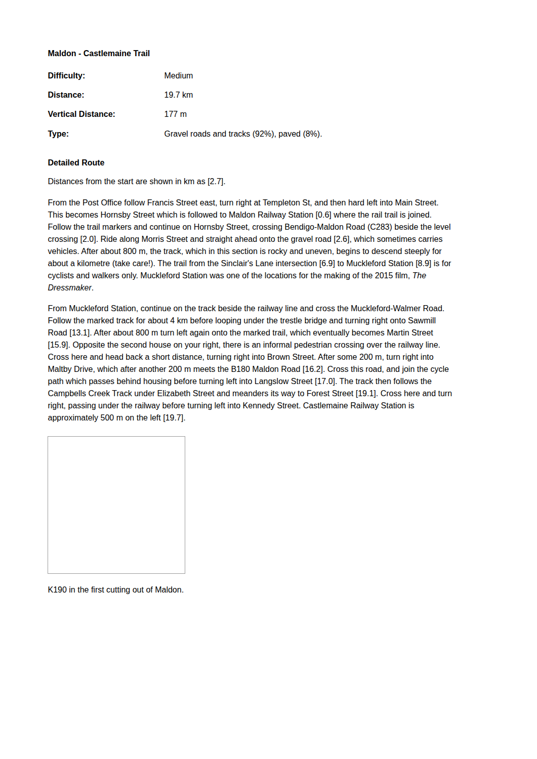Maldon - Castlemaine Trail
| Difficulty: | Medium |
| Distance: | 19.7 km |
| Vertical Distance: | 177 m |
| Type: | Gravel roads and tracks (92%), paved (8%). |
Detailed Route
Distances from the start are shown in km as [2.7].
From the Post Office follow Francis Street east, turn right at Templeton St, and then hard left into Main Street. This becomes Hornsby Street which is followed to Maldon Railway Station [0.6] where the rail trail is joined. Follow the trail markers and continue on Hornsby Street, crossing Bendigo-Maldon Road (C283) beside the level crossing [2.0]. Ride along Morris Street and straight ahead onto the gravel road [2.6], which sometimes carries vehicles. After about 800 m, the track, which in this section is rocky and uneven, begins to descend steeply for about a kilometre (take care!). The trail from the Sinclair's Lane intersection [6.9] to Muckleford Station [8.9] is for cyclists and walkers only. Muckleford Station was one of the locations for the making of the 2015 film, The Dressmaker.
From Muckleford Station, continue on the track beside the railway line and cross the Muckleford-Walmer Road. Follow the marked track for about 4 km before looping under the trestle bridge and turning right onto Sawmill Road [13.1]. After about 800 m turn left again onto the marked trail, which eventually becomes Martin Street [15.9]. Opposite the second house on your right, there is an informal pedestrian crossing over the railway line. Cross here and head back a short distance, turning right into Brown Street. After some 200 m, turn right into Maltby Drive, which after another 200 m meets the B180 Maldon Road [16.2]. Cross this road, and join the cycle path which passes behind housing before turning left into Langslow Street [17.0]. The track then follows the Campbells Creek Track under Elizabeth Street and meanders its way to Forest Street [19.1]. Cross here and turn right, passing under the railway before turning left into Kennedy Street. Castlemaine Railway Station is approximately 500 m on the left [19.7].
K190 in the first cutting out of Maldon.